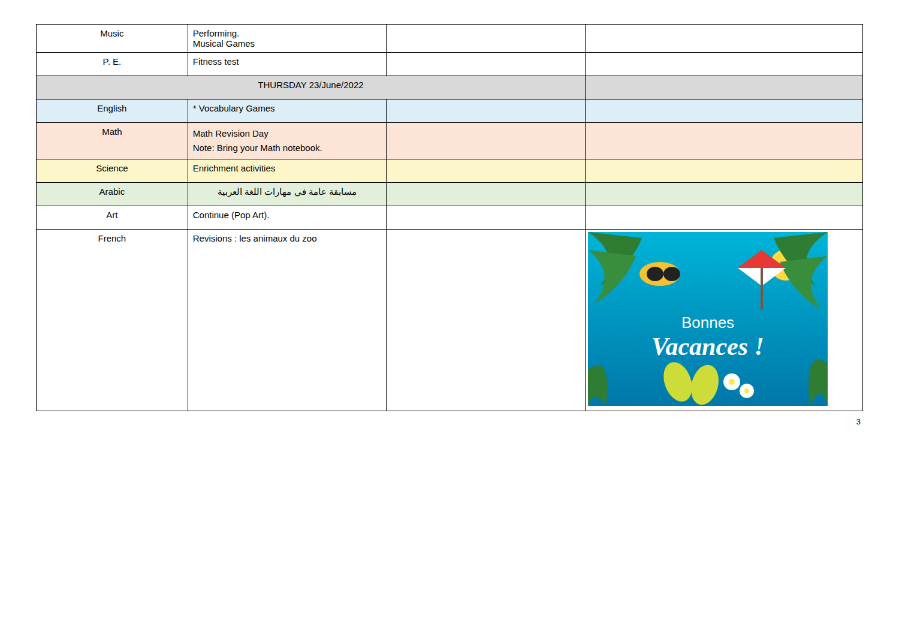| Music | Performing. Musical Games | | |
| P. E. | Fitness test | | |
| THURSDAY 23/June/2022 | |
| English | * Vocabulary Games | | |
| Math | Math Revision Day Note: Bring your Math notebook. | | |
| Science | Enrichment activities | | |
| Arabic | مسابقة عامة في مهارات اللغة العربية | | |
| Art | Continue (Pop Art). | | |
| French | Revisions : les animaux du zoo | | |
3